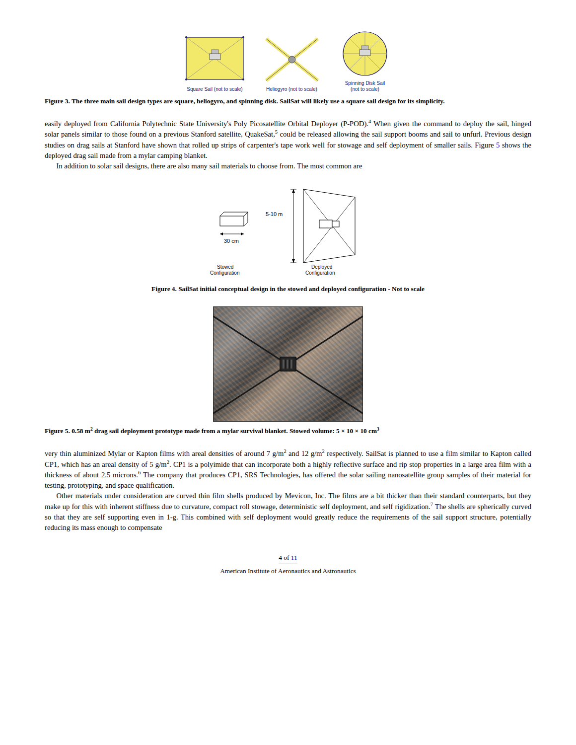Square Sail (not to scale)
Heliogyro (not to scale)
Spinning Disk Sail
(not to scale)
Figure 3. The three main sail design types are square, heliogyro, and spinning disk. SailSat will likely use a square sail design for its simplicity.
easily deployed from California Polytechnic State University's Poly Picosatellite Orbital Deployer (P-POD).4 When given the command to deploy the sail, hinged solar panels similar to those found on a previous Stanford satellite, QuakeSat,5 could be released allowing the sail support booms and sail to unfurl. Previous design studies on drag sails at Stanford have shown that rolled up strips of carpenter's tape work well for stowage and self deployment of smaller sails. Figure 5 shows the deployed drag sail made from a mylar camping blanket.
In addition to solar sail designs, there are also many sail materials to choose from. The most common are
30 cm 5-10 m Stowed Configuration Deployed Configuration
Figure 4. SailSat initial conceptual design in the stowed and deployed configuration - Not to scale
Figure 5. 0.58 m2 drag sail deployment prototype made from a mylar survival blanket. Stowed volume: 5 × 10 × 10 cm3
very thin aluminized Mylar or Kapton films with areal densities of around 7 g/m2 and 12 g/m2 respectively. SailSat is planned to use a film similar to Kapton called CP1, which has an areal density of 5 g/m2. CP1 is a polyimide that can incorporate both a highly reflective surface and rip stop properties in a large area film with a thickness of about 2.5 microns.6 The company that produces CP1, SRS Technologies, has offered the solar sailing nanosatellite group samples of their material for testing, prototyping, and space qualification.
Other materials under consideration are curved thin film shells produced by Mevicon, Inc. The films are a bit thicker than their standard counterparts, but they make up for this with inherent stiffness due to curvature, compact roll stowage, deterministic self deployment, and self rigidization.7 The shells are spherically curved so that they are self supporting even in 1-g. This combined with self deployment would greatly reduce the requirements of the sail support structure, potentially reducing its mass enough to compensate
4 of 11
American Institute of Aeronautics and Astronautics